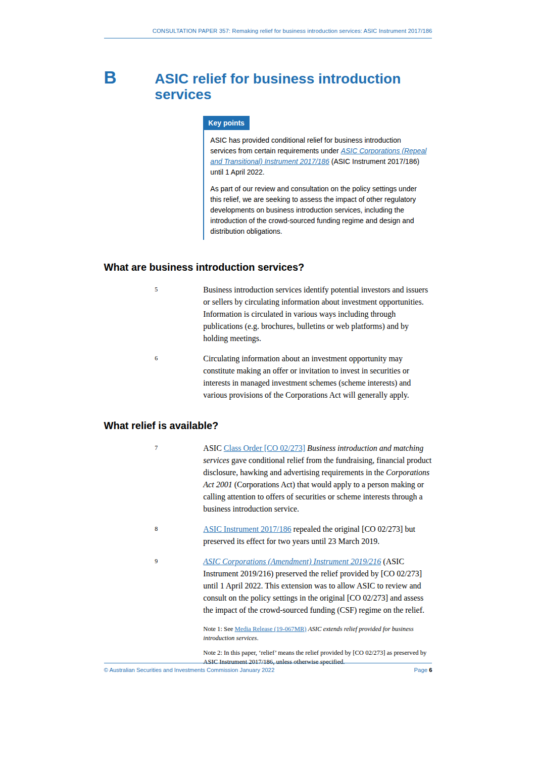CONSULTATION PAPER 357: Remaking relief for business introduction services: ASIC Instrument 2017/186
B
ASIC relief for business introduction services
Key points
ASIC has provided conditional relief for business introduction services from certain requirements under ASIC Corporations (Repeal and Transitional) Instrument 2017/186 (ASIC Instrument 2017/186) until 1 April 2022.
As part of our review and consultation on the policy settings under this relief, we are seeking to assess the impact of other regulatory developments on business introduction services, including the introduction of the crowd-sourced funding regime and design and distribution obligations.
What are business introduction services?
5
Business introduction services identify potential investors and issuers or sellers by circulating information about investment opportunities. Information is circulated in various ways including through publications (e.g. brochures, bulletins or web platforms) and by holding meetings.
6
Circulating information about an investment opportunity may constitute making an offer or invitation to invest in securities or interests in managed investment schemes (scheme interests) and various provisions of the Corporations Act will generally apply.
What relief is available?
7
ASIC Class Order [CO 02/273] Business introduction and matching services gave conditional relief from the fundraising, financial product disclosure, hawking and advertising requirements in the Corporations Act 2001 (Corporations Act) that would apply to a person making or calling attention to offers of securities or scheme interests through a business introduction service.
8
ASIC Instrument 2017/186 repealed the original [CO 02/273] but preserved its effect for two years until 23 March 2019.
9
ASIC Corporations (Amendment) Instrument 2019/216 (ASIC Instrument 2019/216) preserved the relief provided by [CO 02/273] until 1 April 2022. This extension was to allow ASIC to review and consult on the policy settings in the original [CO 02/273] and assess the impact of the crowd-sourced funding (CSF) regime on the relief.
Note 1: See Media Release (19-067MR) ASIC extends relief provided for business introduction services.
Note 2: In this paper, ‘relief’ means the relief provided by [CO 02/273] as preserved by ASIC Instrument 2017/186, unless otherwise specified.
© Australian Securities and Investments Commission January 2022
Page 6